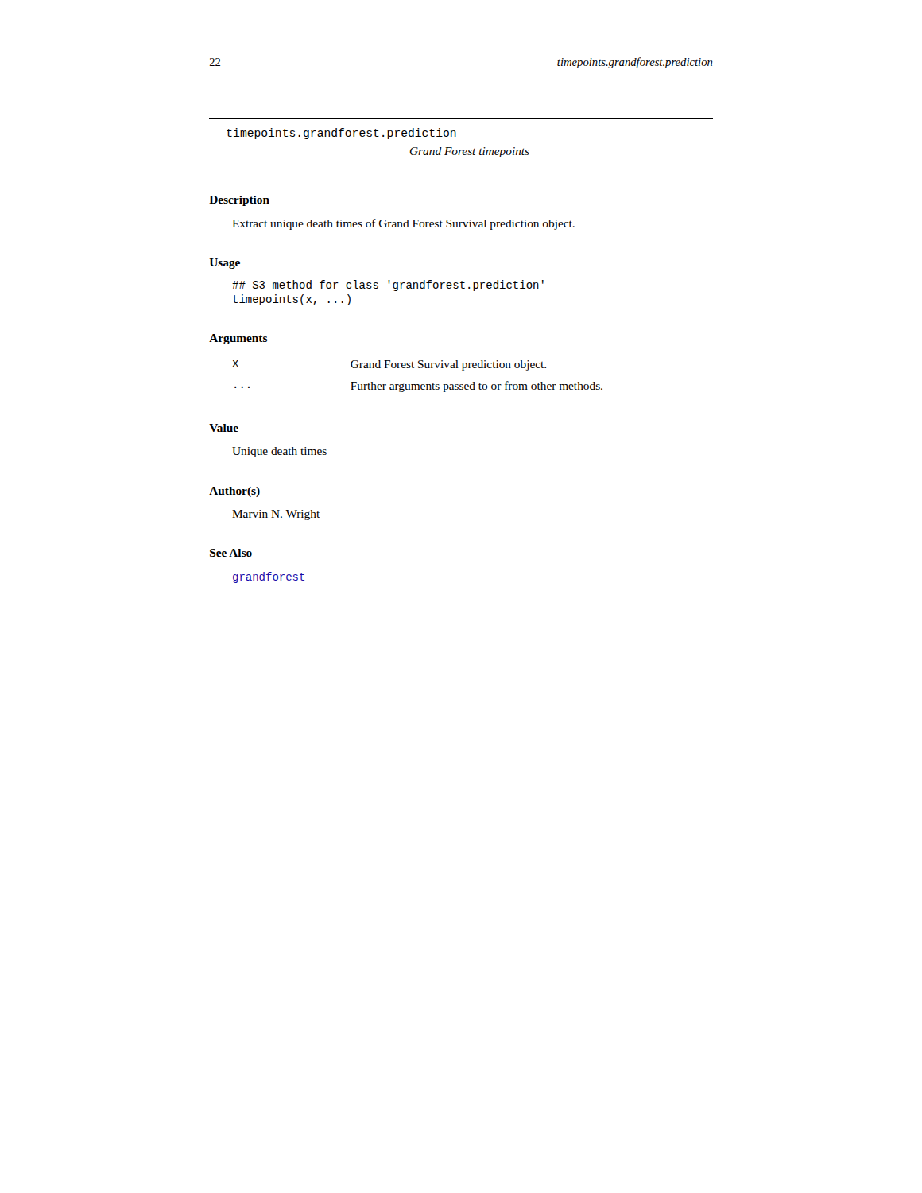22 timepoints.grandforest.prediction
timepoints.grandforest.prediction
Grand Forest timepoints
Description
Extract unique death times of Grand Forest Survival prediction object.
Usage
## S3 method for class 'grandforest.prediction'
timepoints(x, ...)
Arguments
| x | Grand Forest Survival prediction object. |
| ... | Further arguments passed to or from other methods. |
Value
Unique death times
Author(s)
Marvin N. Wright
See Also
grandforest